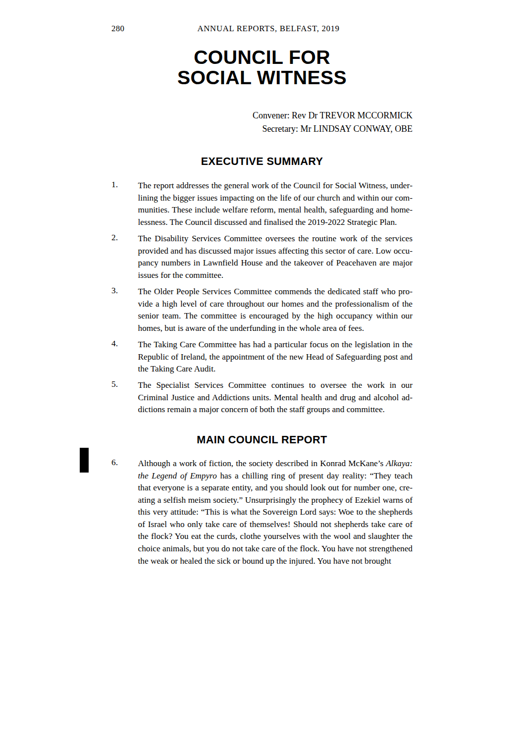280 Annual Reports, Belfast, 2019
Council for
Social Witness
Convener: Rev Dr Trevor McCormick
Secretary: Mr Lindsay Conway, OBE
Executive Summary
1. The report addresses the general work of the Council for Social Witness, underlining the bigger issues impacting on the life of our church and within our communities. These include welfare reform, mental health, safeguarding and homelessness. The Council discussed and finalised the 2019-2022 Strategic Plan.
2. The Disability Services Committee oversees the routine work of the services provided and has discussed major issues affecting this sector of care. Low occupancy numbers in Lawnfield House and the takeover of Peacehaven are major issues for the committee.
3. The Older People Services Committee commends the dedicated staff who provide a high level of care throughout our homes and the professionalism of the senior team. The committee is encouraged by the high occupancy within our homes, but is aware of the underfunding in the whole area of fees.
4. The Taking Care Committee has had a particular focus on the legislation in the Republic of Ireland, the appointment of the new Head of Safeguarding post and the Taking Care Audit.
5. The Specialist Services Committee continues to oversee the work in our Criminal Justice and Addictions units. Mental health and drug and alcohol addictions remain a major concern of both the staff groups and committee.
Main Council Report
6. Although a work of fiction, the society described in Konrad McKane’s Alkaya: the Legend of Empyro has a chilling ring of present day reality: “They teach that everyone is a separate entity, and you should look out for number one, creating a selfish meism society.” Unsurprisingly the prophecy of Ezekiel warns of this very attitude: “This is what the Sovereign Lord says: Woe to the shepherds of Israel who only take care of themselves! Should not shepherds take care of the flock? You eat the curds, clothe yourselves with the wool and slaughter the choice animals, but you do not take care of the flock. You have not strengthened the weak or healed the sick or bound up the injured. You have not brought